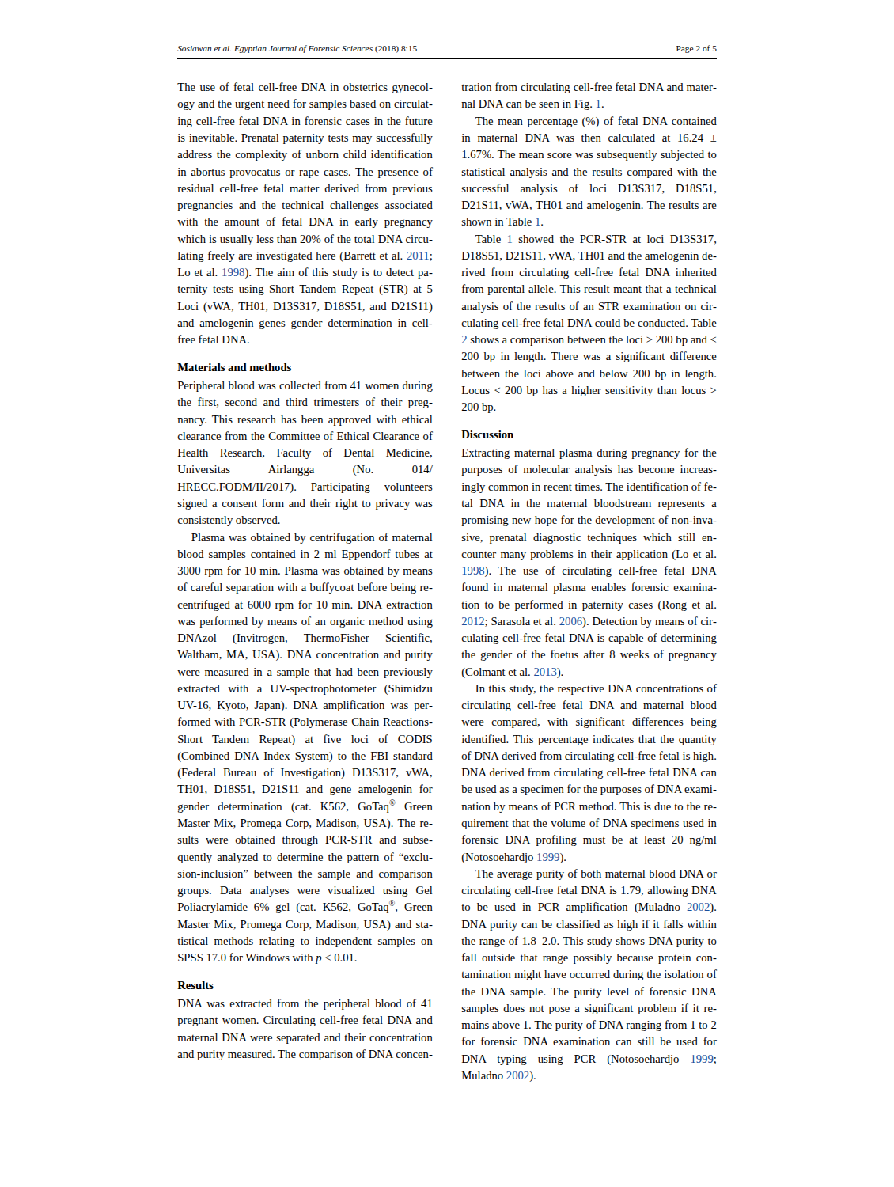Sosiawan et al. Egyptian Journal of Forensic Sciences (2018) 8:15
Page 2 of 5
The use of fetal cell-free DNA in obstetrics gynecology and the urgent need for samples based on circulating cell-free fetal DNA in forensic cases in the future is inevitable. Prenatal paternity tests may successfully address the complexity of unborn child identification in abortus provocatus or rape cases. The presence of residual cell-free fetal matter derived from previous pregnancies and the technical challenges associated with the amount of fetal DNA in early pregnancy which is usually less than 20% of the total DNA circulating freely are investigated here (Barrett et al. 2011; Lo et al. 1998). The aim of this study is to detect paternity tests using Short Tandem Repeat (STR) at 5 Loci (vWA, TH01, D13S317, D18S51, and D21S11) and amelogenin genes gender determination in cell-free fetal DNA.
Materials and methods
Peripheral blood was collected from 41 women during the first, second and third trimesters of their pregnancy. This research has been approved with ethical clearance from the Committee of Ethical Clearance of Health Research, Faculty of Dental Medicine, Universitas Airlangga (No. 014/ HRECC.FODM/II/2017). Participating volunteers signed a consent form and their right to privacy was consistently observed.
Plasma was obtained by centrifugation of maternal blood samples contained in 2 ml Eppendorf tubes at 3000 rpm for 10 min. Plasma was obtained by means of careful separation with a buffycoat before being re-centrifuged at 6000 rpm for 10 min. DNA extraction was performed by means of an organic method using DNAzol (Invitrogen, ThermoFisher Scientific, Waltham, MA, USA). DNA concentration and purity were measured in a sample that had been previously extracted with a UV-spectrophotometer (Shimidzu UV-16, Kyoto, Japan). DNA amplification was performed with PCR-STR (Polymerase Chain Reactions-Short Tandem Repeat) at five loci of CODIS (Combined DNA Index System) to the FBI standard (Federal Bureau of Investigation) D13S317, vWA, TH01, D18S51, D21S11 and gene amelogenin for gender determination (cat. K562, GoTaq® Green Master Mix, Promega Corp, Madison, USA). The results were obtained through PCR-STR and subsequently analyzed to determine the pattern of “exclusion-inclusion” between the sample and comparison groups. Data analyses were visualized using Gel Poliacrylamide 6% gel (cat. K562, GoTaq®, Green Master Mix, Promega Corp, Madison, USA) and statistical methods relating to independent samples on SPSS 17.0 for Windows with p < 0.01.
Results
DNA was extracted from the peripheral blood of 41 pregnant women. Circulating cell-free fetal DNA and maternal DNA were separated and their concentration and purity measured. The comparison of DNA concentration from circulating cell-free fetal DNA and maternal DNA can be seen in Fig. 1.
The mean percentage (%) of fetal DNA contained in maternal DNA was then calculated at 16.24 ± 1.67%. The mean score was subsequently subjected to statistical analysis and the results compared with the successful analysis of loci D13S317, D18S51, D21S11, vWA, TH01 and amelogenin. The results are shown in Table 1.
Table 1 showed the PCR-STR at loci D13S317, D18S51, D21S11, vWA, TH01 and the amelogenin derived from circulating cell-free fetal DNA inherited from parental allele. This result meant that a technical analysis of the results of an STR examination on circulating cell-free fetal DNA could be conducted. Table 2 shows a comparison between the loci > 200 bp and < 200 bp in length. There was a significant difference between the loci above and below 200 bp in length. Locus < 200 bp has a higher sensitivity than locus > 200 bp.
Discussion
Extracting maternal plasma during pregnancy for the purposes of molecular analysis has become increasingly common in recent times. The identification of fetal DNA in the maternal bloodstream represents a promising new hope for the development of non-invasive, prenatal diagnostic techniques which still encounter many problems in their application (Lo et al. 1998). The use of circulating cell-free fetal DNA found in maternal plasma enables forensic examination to be performed in paternity cases (Rong et al. 2012; Sarasola et al. 2006). Detection by means of circulating cell-free fetal DNA is capable of determining the gender of the foetus after 8 weeks of pregnancy (Colmant et al. 2013).
In this study, the respective DNA concentrations of circulating cell-free fetal DNA and maternal blood were compared, with significant differences being identified. This percentage indicates that the quantity of DNA derived from circulating cell-free fetal is high. DNA derived from circulating cell-free fetal DNA can be used as a specimen for the purposes of DNA examination by means of PCR method. This is due to the requirement that the volume of DNA specimens used in forensic DNA profiling must be at least 20 ng/ml (Notosoehardjo 1999).
The average purity of both maternal blood DNA or circulating cell-free fetal DNA is 1.79, allowing DNA to be used in PCR amplification (Muladno 2002). DNA purity can be classified as high if it falls within the range of 1.8–2.0. This study shows DNA purity to fall outside that range possibly because protein contamination might have occurred during the isolation of the DNA sample. The purity level of forensic DNA samples does not pose a significant problem if it remains above 1. The purity of DNA ranging from 1 to 2 for forensic DNA examination can still be used for DNA typing using PCR (Notosoehardjo 1999; Muladno 2002).